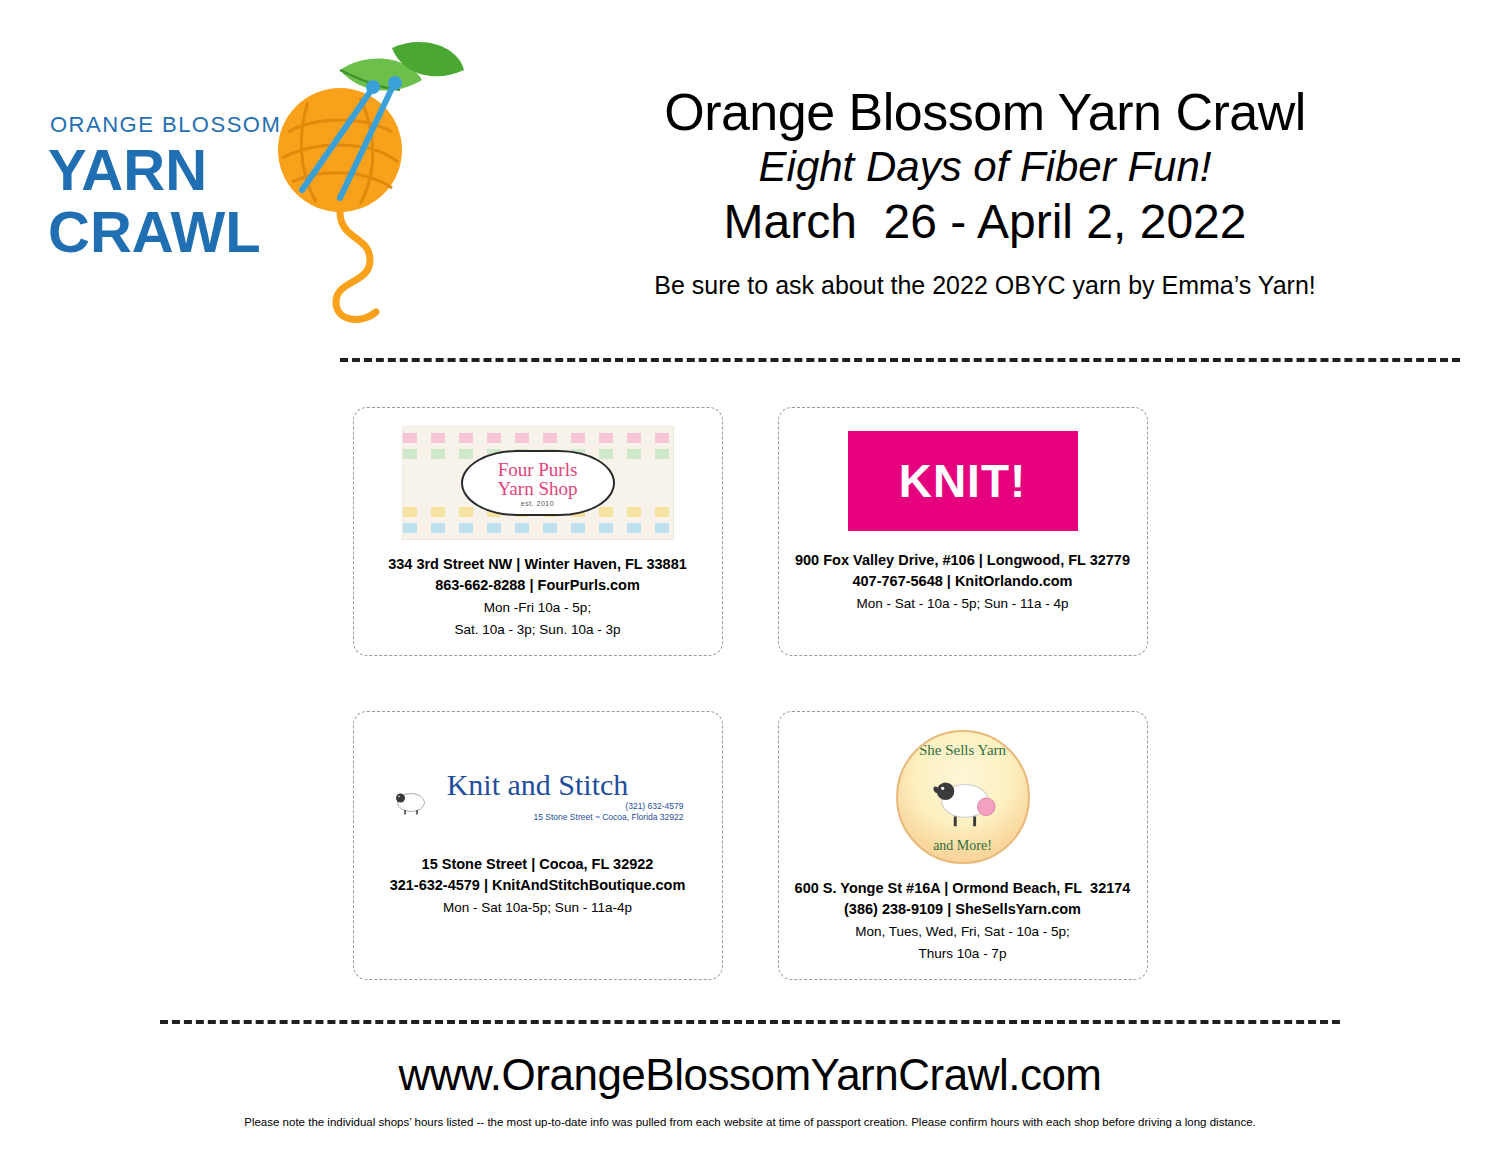ORANGE BLOSSOM YARN CRAWL
Orange Blossom Yarn Crawl
Eight Days of Fiber Fun!
March 26 - April 2, 2022
Be sure to ask about the 2022 OBYC yarn by Emma’s Yarn!
Four Purls
Yarn Shop
est. 2010
334 3rd Street NW | Winter Haven, FL 33881
863-662-8288 | FourPurls.com
Mon -Fri 10a - 5p;
Sat. 10a - 3p; Sun. 10a - 3p
KNIT!
900 Fox Valley Drive, #106 | Longwood, FL 32779
407-767-5648 | KnitOrlando.com
Mon - Sat - 10a - 5p; Sun - 11a - 4p
Knit and Stitch
(321) 632-4579
15 Stone Street ~ Cocoa, Florida 32922
15 Stone Street | Cocoa, FL 32922
321-632-4579 | KnitAndStitchBoutique.com
Mon - Sat 10a-5p; Sun - 11a-4p
She Sells Yarn
and More!
600 S. Yonge St #16A | Ormond Beach, FL 32174
(386) 238-9109 | SheSellsYarn.com
Mon, Tues, Wed, Fri, Sat - 10a - 5p;
Thurs 10a - 7p
www.OrangeBlossomYarnCrawl.com
Please note the individual shops’ hours listed -- the most up-to-date info was pulled from each website at time of passport creation. Please confirm hours with each shop before driving a long distance.